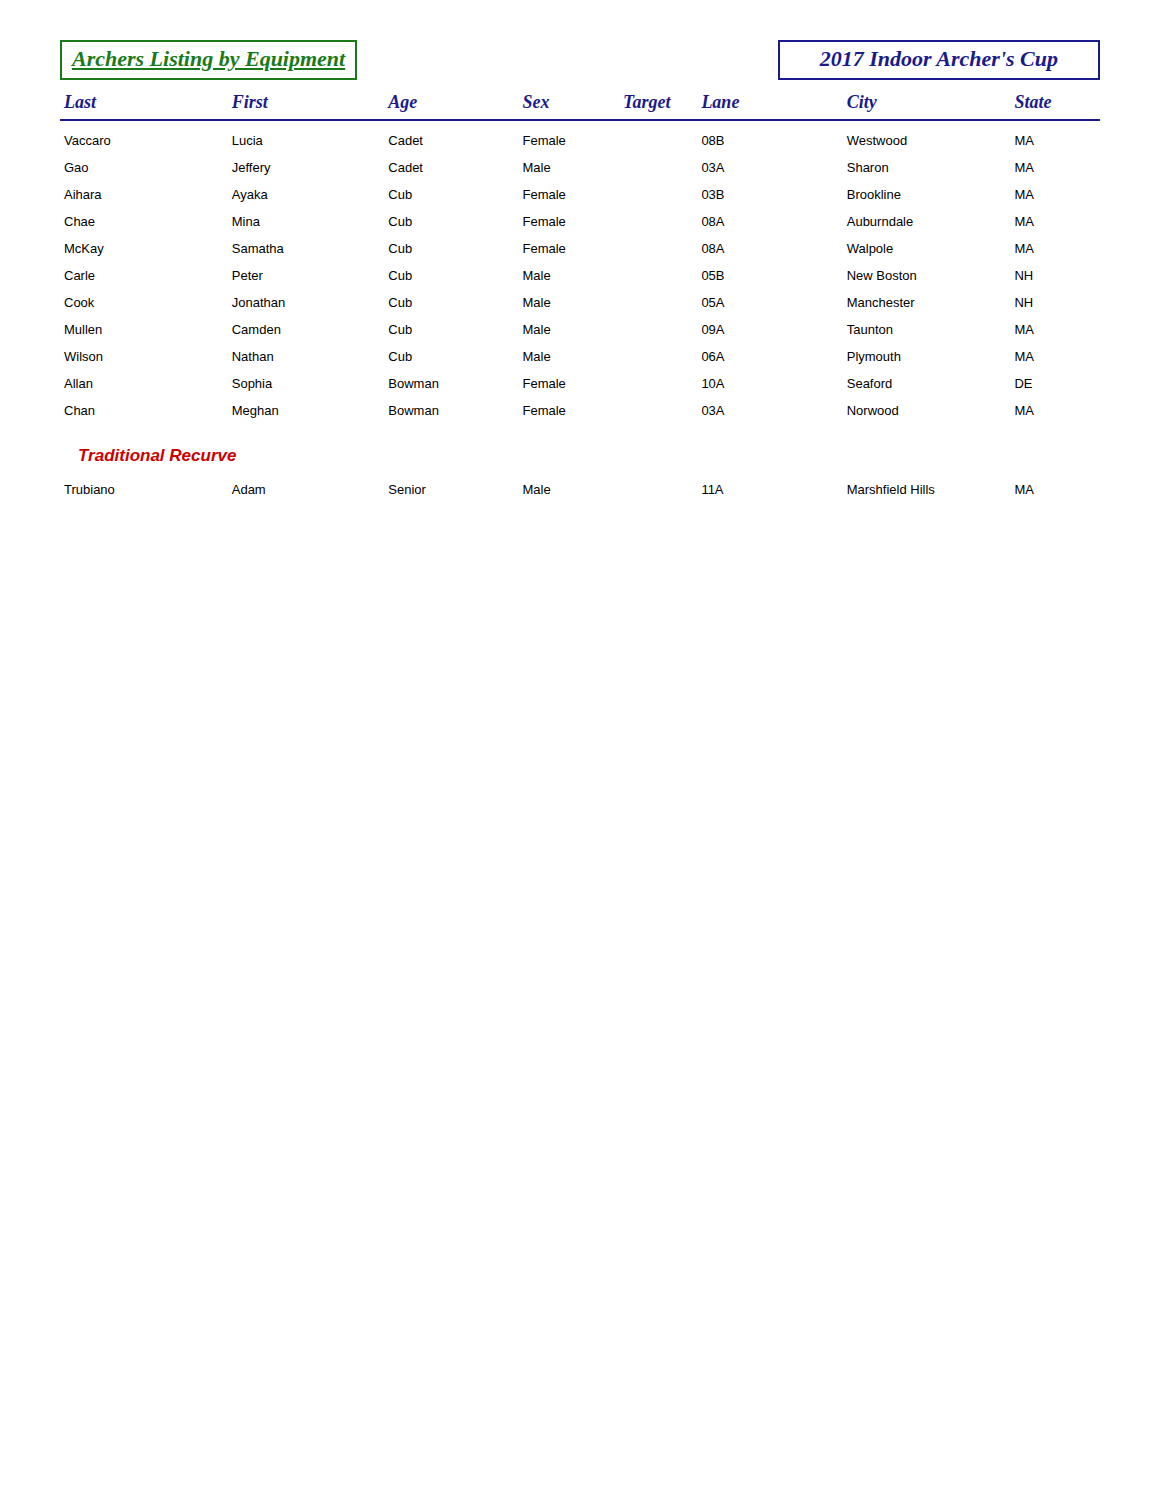Archers Listing by Equipment
2017 Indoor Archer's Cup
| Last | First | Age | Sex | Target | Lane | City | State |
| --- | --- | --- | --- | --- | --- | --- | --- |
| Vaccaro | Lucia | Cadet | Female | | 08B | Westwood | MA |
| Gao | Jeffery | Cadet | Male | | 03A | Sharon | MA |
| Aihara | Ayaka | Cub | Female | | 03B | Brookline | MA |
| Chae | Mina | Cub | Female | | 08A | Auburndale | MA |
| McKay | Samatha | Cub | Female | | 08A | Walpole | MA |
| Carle | Peter | Cub | Male | | 05B | New Boston | NH |
| Cook | Jonathan | Cub | Male | | 05A | Manchester | NH |
| Mullen | Camden | Cub | Male | | 09A | Taunton | MA |
| Wilson | Nathan | Cub | Male | | 06A | Plymouth | MA |
| Allan | Sophia | Bowman | Female | | 10A | Seaford | DE |
| Chan | Meghan | Bowman | Female | | 03A | Norwood | MA |
| Traditional Recurve |
| Trubiano | Adam | Senior | Male | | 11A | Marshfield Hills | MA |